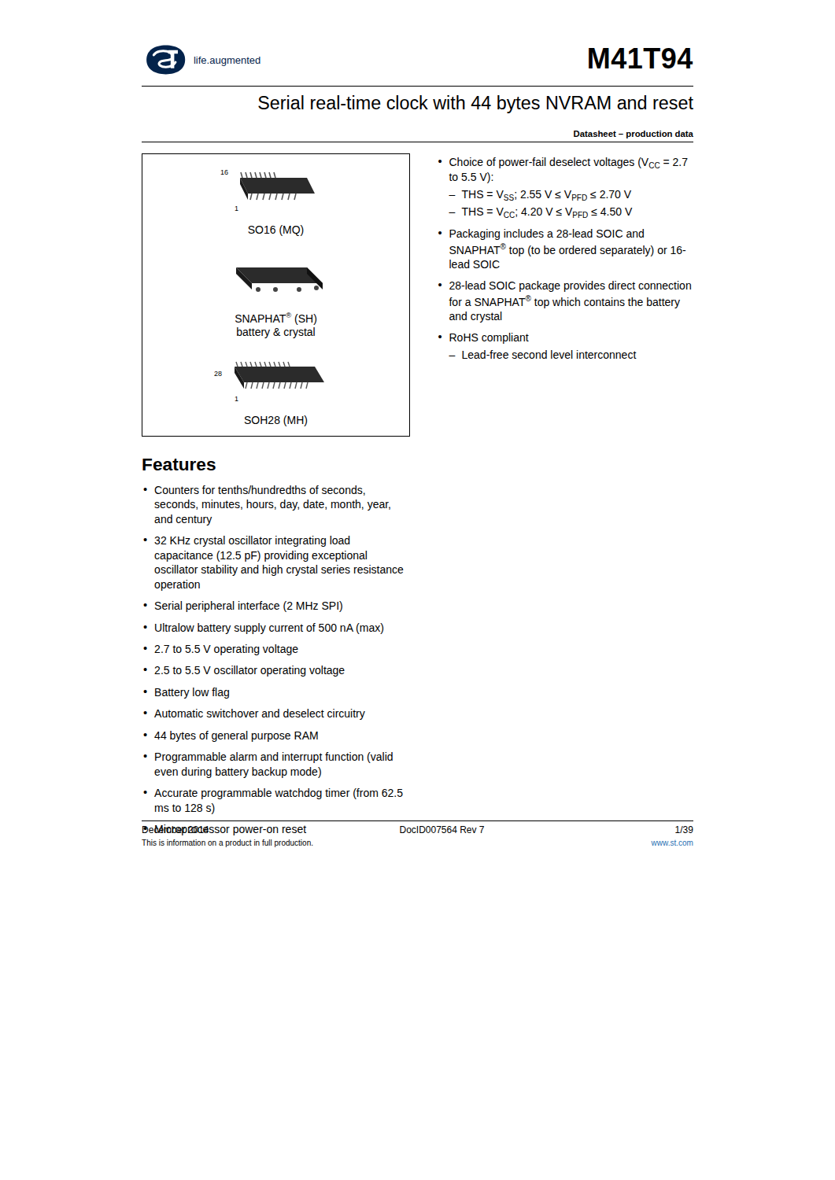life.augmented
M41T94
Serial real-time clock with 44 bytes NVRAM and reset
Datasheet – production data
16 1
SO16 (MQ)
SNAPHAT® (SH)
battery & crystal
28 1
SOH28 (MH)
Features
Counters for tenths/hundredths of seconds, seconds, minutes, hours, day, date, month, year, and century
32 KHz crystal oscillator integrating load capacitance (12.5 pF) providing exceptional oscillator stability and high crystal series resistance operation
Serial peripheral interface (2 MHz SPI)
Ultralow battery supply current of 500 nA (max)
2.7 to 5.5 V operating voltage
2.5 to 5.5 V oscillator operating voltage
Battery low flag
Automatic switchover and deselect circuitry
44 bytes of general purpose RAM
Programmable alarm and interrupt function (valid even during battery backup mode)
Accurate programmable watchdog timer (from 62.5 ms to 128 s)
Microprocessor power-on reset
Choice of power-fail deselect voltages (VCC = 2.7 to 5.5 V):
THS = VSS; 2.55 V ≤ VPFD ≤ 2.70 V
THS = VCC; 4.20 V ≤ VPFD ≤ 4.50 V
Packaging includes a 28-lead SOIC and SNAPHAT® top (to be ordered separately) or 16-lead SOIC
28-lead SOIC package provides direct connection for a SNAPHAT® top which contains the battery and crystal
RoHS compliant
Lead-free second level interconnect
December 2014
DocID007564 Rev 7
1/39
This is information on a product in full production.
www.st.com